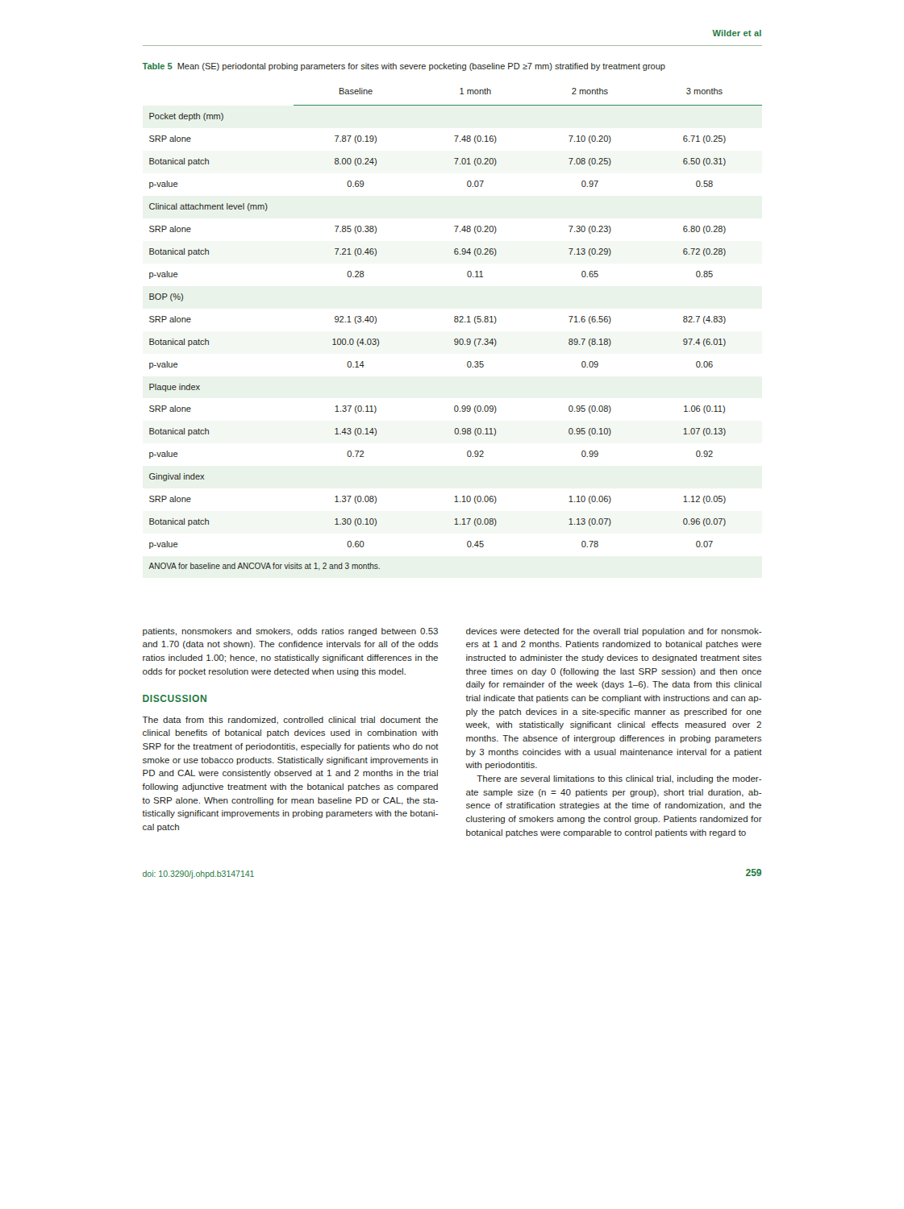Wilder et al
Table 5 Mean (SE) periodontal probing parameters for sites with severe pocketing (baseline PD ≥7 mm) stratified by treatment group
| | Baseline | 1 month | 2 months | 3 months |
| --- | --- | --- | --- | --- |
| Pocket depth (mm) |
| SRP alone | 7.87 (0.19) | 7.48 (0.16) | 7.10 (0.20) | 6.71 (0.25) |
| Botanical patch | 8.00 (0.24) | 7.01 (0.20) | 7.08 (0.25) | 6.50 (0.31) |
| p-value | 0.69 | 0.07 | 0.97 | 0.58 |
| Clinical attachment level (mm) |
| SRP alone | 7.85 (0.38) | 7.48 (0.20) | 7.30 (0.23) | 6.80 (0.28) |
| Botanical patch | 7.21 (0.46) | 6.94 (0.26) | 7.13 (0.29) | 6.72 (0.28) |
| p-value | 0.28 | 0.11 | 0.65 | 0.85 |
| BOP (%) |
| SRP alone | 92.1 (3.40) | 82.1 (5.81) | 71.6 (6.56) | 82.7 (4.83) |
| Botanical patch | 100.0 (4.03) | 90.9 (7.34) | 89.7 (8.18) | 97.4 (6.01) |
| p-value | 0.14 | 0.35 | 0.09 | 0.06 |
| Plaque index |
| SRP alone | 1.37 (0.11) | 0.99 (0.09) | 0.95 (0.08) | 1.06 (0.11) |
| Botanical patch | 1.43 (0.14) | 0.98 (0.11) | 0.95 (0.10) | 1.07 (0.13) |
| p-value | 0.72 | 0.92 | 0.99 | 0.92 |
| Gingival index |
| SRP alone | 1.37 (0.08) | 1.10 (0.06) | 1.10 (0.06) | 1.12 (0.05) |
| Botanical patch | 1.30 (0.10) | 1.17 (0.08) | 1.13 (0.07) | 0.96 (0.07) |
| p-value | 0.60 | 0.45 | 0.78 | 0.07 |
| ANOVA for baseline and ANCOVA for visits at 1, 2 and 3 months. |
patients, nonsmokers and smokers, odds ratios ranged between 0.53 and 1.70 (data not shown). The confidence intervals for all of the odds ratios included 1.00; hence, no statistically significant differences in the odds for pocket resolution were detected when using this model.
DISCUSSION
The data from this randomized, controlled clinical trial document the clinical benefits of botanical patch devices used in combination with SRP for the treatment of periodontitis, especially for patients who do not smoke or use tobacco products. Statistically significant improvements in PD and CAL were consistently observed at 1 and 2 months in the trial following adjunctive treatment with the botanical patches as compared to SRP alone. When controlling for mean baseline PD or CAL, the statistically significant improvements in probing parameters with the botanical patch
devices were detected for the overall trial population and for nonsmokers at 1 and 2 months. Patients randomized to botanical patches were instructed to administer the study devices to designated treatment sites three times on day 0 (following the last SRP session) and then once daily for remainder of the week (days 1–6). The data from this clinical trial indicate that patients can be compliant with instructions and can apply the patch devices in a site-specific manner as prescribed for one week, with statistically significant clinical effects measured over 2 months. The absence of intergroup differences in probing parameters by 3 months coincides with a usual maintenance interval for a patient with periodontitis.
There are several limitations to this clinical trial, including the moderate sample size (n = 40 patients per group), short trial duration, absence of stratification strategies at the time of randomization, and the clustering of smokers among the control group. Patients randomized for botanical patches were comparable to control patients with regard to
doi: 10.3290/j.ohpd.b3147141
259